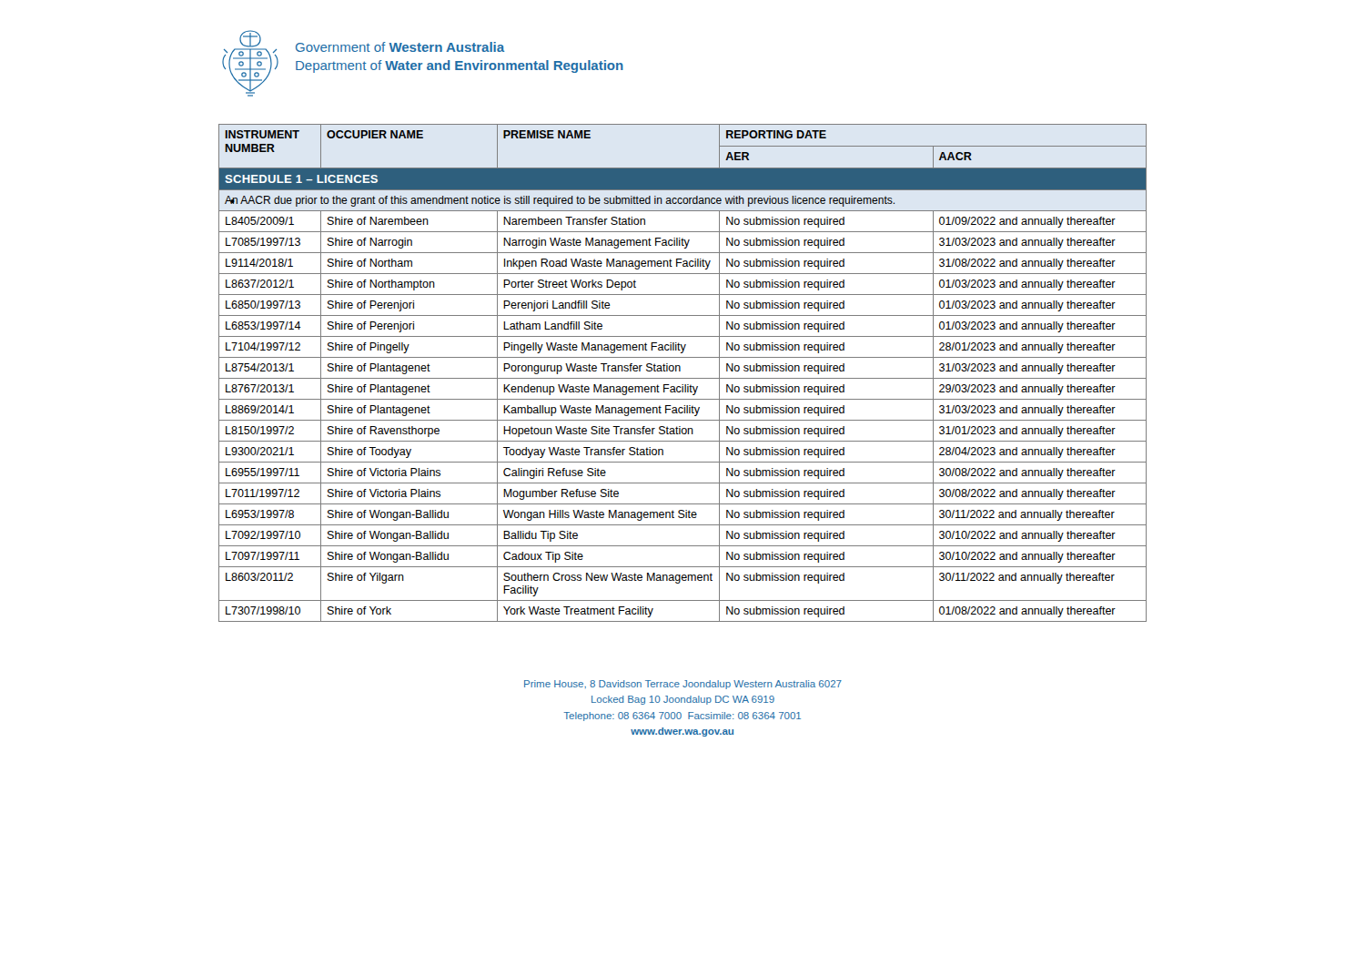Government of Western Australia
Department of Water and Environmental Regulation
| SCHEDULE 1 – LICENCES |
| An AACR due prior to the grant of this amendment notice is still required to be submitted in accordance with previous licence requirements. |
| INSTRUMENT NUMBER | OCCUPIER NAME | PREMISE NAME | REPORTING DATE |
| AER | AACR |
| L8405/2009/1 | Shire of Narembeen | Narembeen Transfer Station | No submission required | 01/09/2022 and annually thereafter |
| L7085/1997/13 | Shire of Narrogin | Narrogin Waste Management Facility | No submission required | 31/03/2023 and annually thereafter |
| L9114/2018/1 | Shire of Northam | Inkpen Road Waste Management Facility | No submission required | 31/08/2022 and annually thereafter |
| L8637/2012/1 | Shire of Northampton | Porter Street Works Depot | No submission required | 01/03/2023 and annually thereafter |
| L6850/1997/13 | Shire of Perenjori | Perenjori Landfill Site | No submission required | 01/03/2023 and annually thereafter |
| L6853/1997/14 | Shire of Perenjori | Latham Landfill Site | No submission required | 01/03/2023 and annually thereafter |
| L7104/1997/12 | Shire of Pingelly | Pingelly Waste Management Facility | No submission required | 28/01/2023 and annually thereafter |
| L8754/2013/1 | Shire of Plantagenet | Porongurup Waste Transfer Station | No submission required | 31/03/2023 and annually thereafter |
| L8767/2013/1 | Shire of Plantagenet | Kendenup Waste Management Facility | No submission required | 29/03/2023 and annually thereafter |
| L8869/2014/1 | Shire of Plantagenet | Kamballup Waste Management Facility | No submission required | 31/03/2023 and annually thereafter |
| L8150/1997/2 | Shire of Ravensthorpe | Hopetoun Waste Site Transfer Station | No submission required | 31/01/2023 and annually thereafter |
| L9300/2021/1 | Shire of Toodyay | Toodyay Waste Transfer Station | No submission required | 28/04/2023 and annually thereafter |
| L6955/1997/11 | Shire of Victoria Plains | Calingiri Refuse Site | No submission required | 30/08/2022 and annually thereafter |
| L7011/1997/12 | Shire of Victoria Plains | Mogumber Refuse Site | No submission required | 30/08/2022 and annually thereafter |
| L6953/1997/8 | Shire of Wongan-Ballidu | Wongan Hills Waste Management Site | No submission required | 30/11/2022 and annually thereafter |
| L7092/1997/10 | Shire of Wongan-Ballidu | Ballidu Tip Site | No submission required | 30/10/2022 and annually thereafter |
| L7097/1997/11 | Shire of Wongan-Ballidu | Cadoux Tip Site | No submission required | 30/10/2022 and annually thereafter |
| L8603/2011/2 | Shire of Yilgarn | Southern Cross New Waste Management Facility | No submission required | 30/11/2022 and annually thereafter |
| L7307/1998/10 | Shire of York | York Waste Treatment Facility | No submission required | 01/08/2022 and annually thereafter |
Prime House, 8 Davidson Terrace Joondalup Western Australia 6027
Locked Bag 10 Joondalup DC WA 6919
Telephone: 08 6364 7000 Facsimile: 08 6364 7001
www.dwer.wa.gov.au